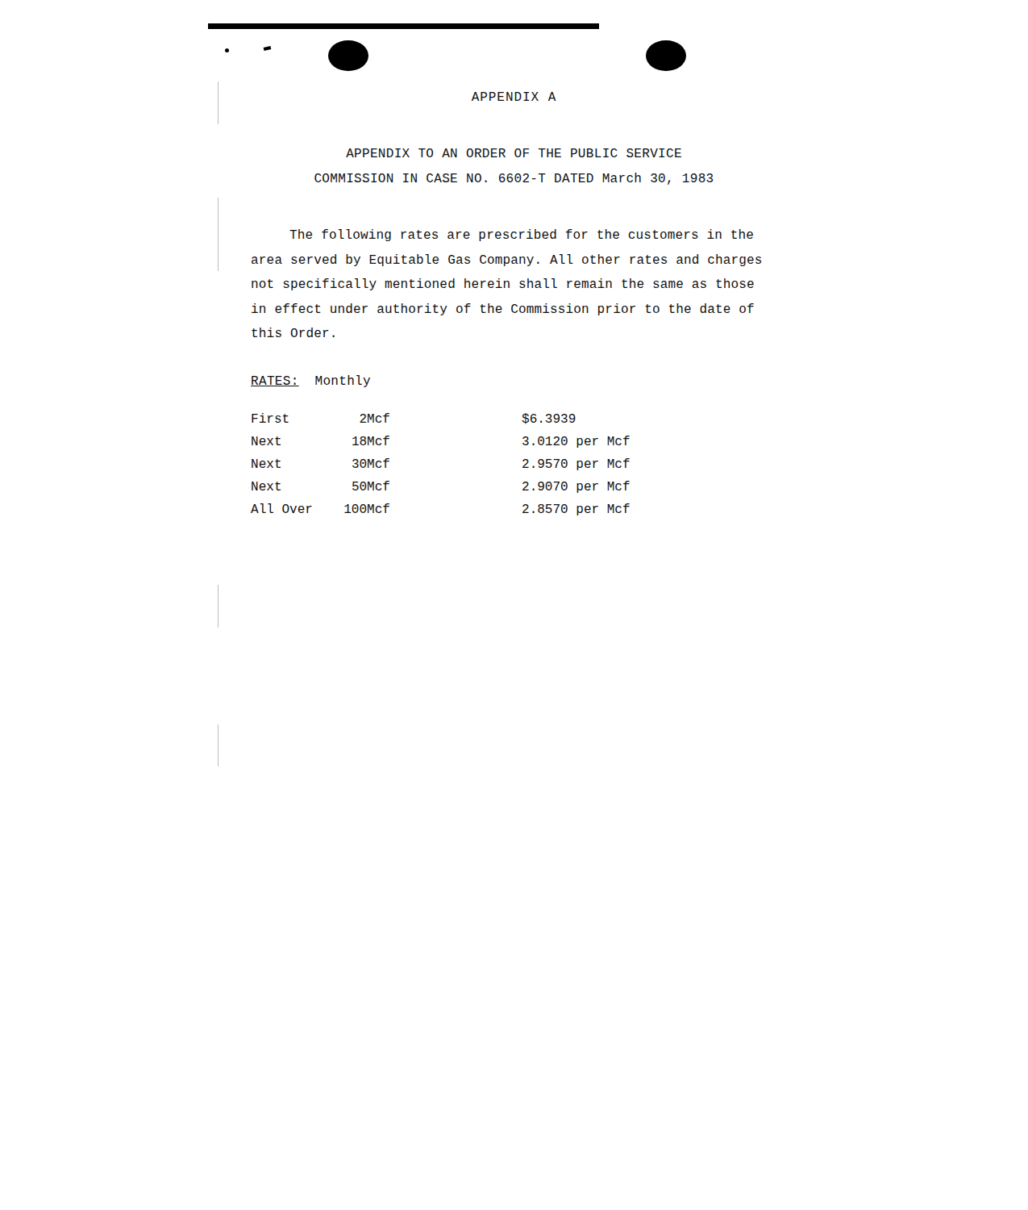APPENDIX A
APPENDIX TO AN ORDER OF THE PUBLIC SERVICE
COMMISSION IN CASE NO. 6602-T DATED March 30, 1983
The following rates are prescribed for the customers in the area served by Equitable Gas Company. All other rates and charges not specifically mentioned herein shall remain the same as those in effect under authority of the Commission prior to the date of this Order.
RATES: Monthly
| First | 2 | Mcf | | $6.3939 |
| Next | 18 | Mcf | | 3.0120 per Mcf |
| Next | 30 | Mcf | | 2.9570 per Mcf |
| Next | 50 | Mcf | | 2.9070 per Mcf |
| All Over | 100 | Mcf | | 2.8570 per Mcf |